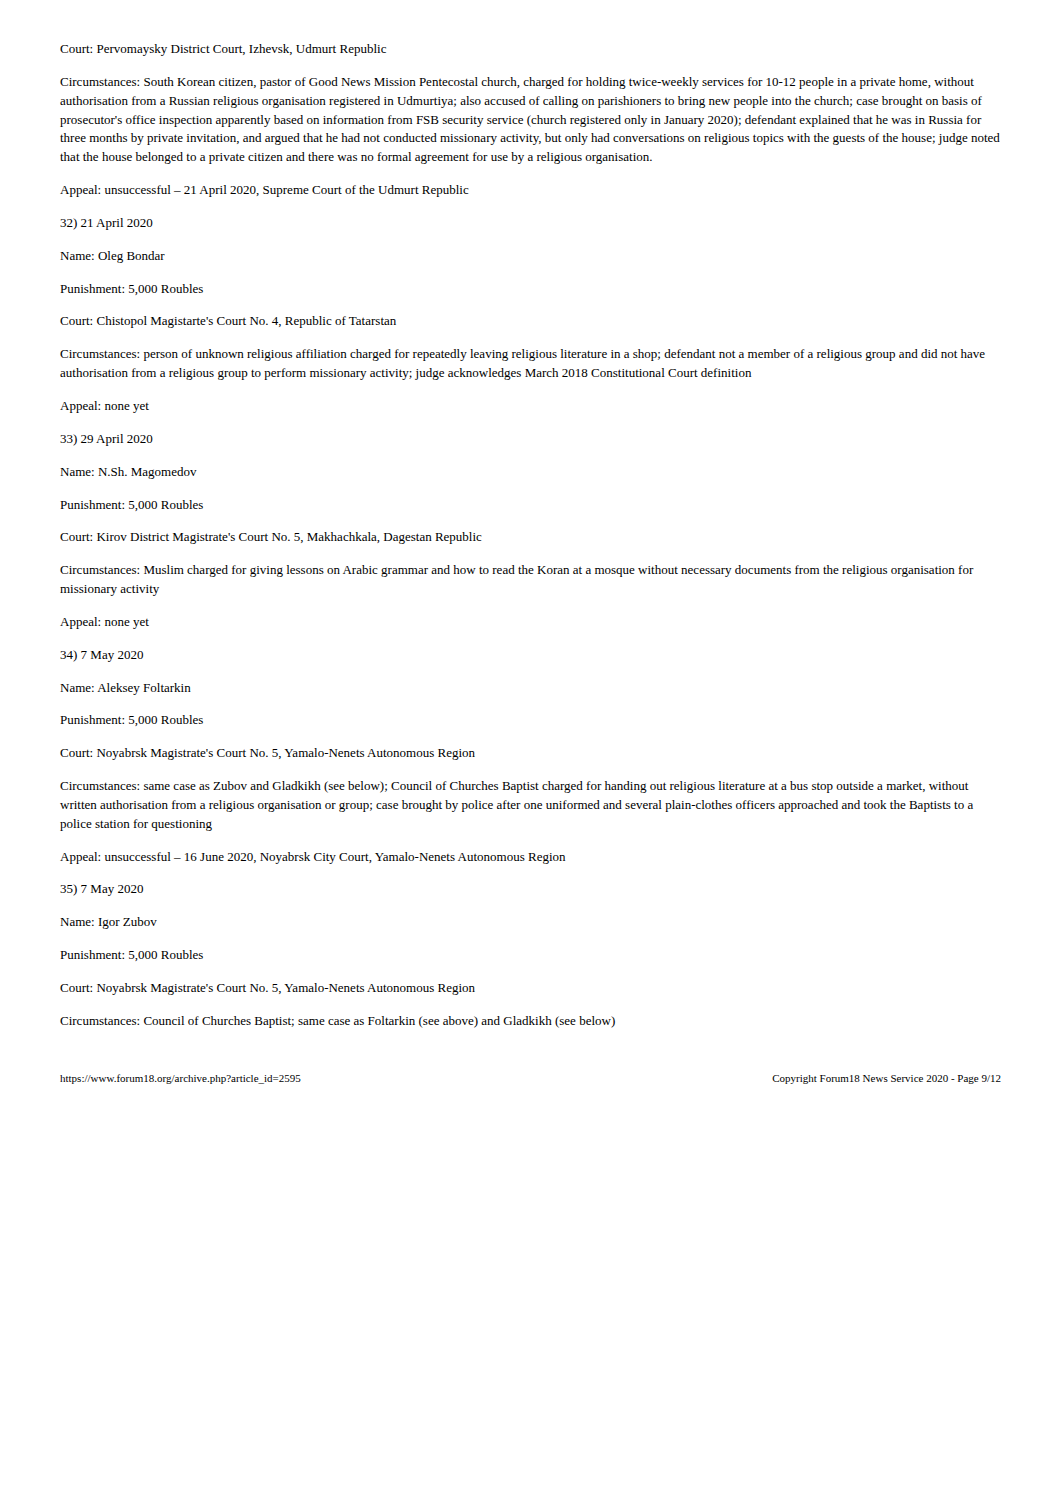Court: Pervomaysky District Court, Izhevsk, Udmurt Republic
Circumstances: South Korean citizen, pastor of Good News Mission Pentecostal church, charged for holding twice-weekly services for 10-12 people in a private home, without authorisation from a Russian religious organisation registered in Udmurtiya; also accused of calling on parishioners to bring new people into the church; case brought on basis of prosecutor's office inspection apparently based on information from FSB security service (church registered only in January 2020); defendant explained that he was in Russia for three months by private invitation, and argued that he had not conducted missionary activity, but only had conversations on religious topics with the guests of the house; judge noted that the house belonged to a private citizen and there was no formal agreement for use by a religious organisation.
Appeal: unsuccessful – 21 April 2020, Supreme Court of the Udmurt Republic
32) 21 April 2020
Name: Oleg Bondar
Punishment: 5,000 Roubles
Court: Chistopol Magistarte's Court No. 4, Republic of Tatarstan
Circumstances: person of unknown religious affiliation charged for repeatedly leaving religious literature in a shop; defendant not a member of a religious group and did not have authorisation from a religious group to perform missionary activity; judge acknowledges March 2018 Constitutional Court definition
Appeal: none yet
33) 29 April 2020
Name: N.Sh. Magomedov
Punishment: 5,000 Roubles
Court: Kirov District Magistrate's Court No. 5, Makhachkala, Dagestan Republic
Circumstances: Muslim charged for giving lessons on Arabic grammar and how to read the Koran at a mosque without necessary documents from the religious organisation for missionary activity
Appeal: none yet
34) 7 May 2020
Name: Aleksey Foltarkin
Punishment: 5,000 Roubles
Court: Noyabrsk Magistrate's Court No. 5, Yamalo-Nenets Autonomous Region
Circumstances: same case as Zubov and Gladkikh (see below); Council of Churches Baptist charged for handing out religious literature at a bus stop outside a market, without written authorisation from a religious organisation or group; case brought by police after one uniformed and several plain-clothes officers approached and took the Baptists to a police station for questioning
Appeal: unsuccessful – 16 June 2020, Noyabrsk City Court, Yamalo-Nenets Autonomous Region
35) 7 May 2020
Name: Igor Zubov
Punishment: 5,000 Roubles
Court: Noyabrsk Magistrate's Court No. 5, Yamalo-Nenets Autonomous Region
Circumstances: Council of Churches Baptist; same case as Foltarkin (see above) and Gladkikh (see below)
https://www.forum18.org/archive.php?article_id=2595 Copyright Forum18 News Service 2020 - Page 9/12